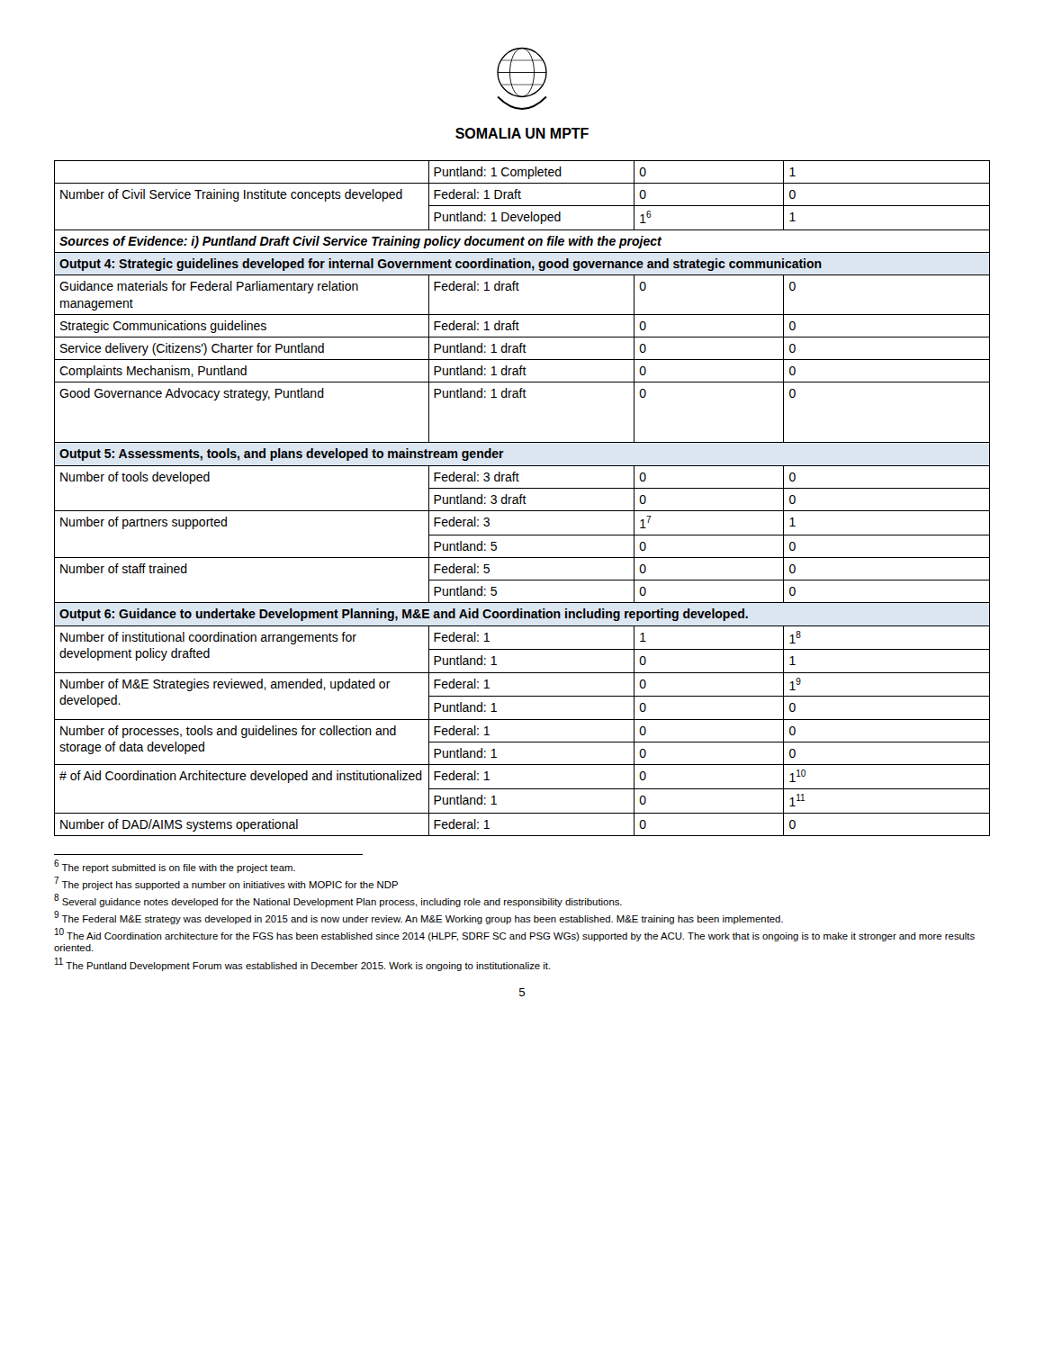SOMALIA UN MPTF
| | Puntland: 1 Completed | 0 | 1 |
| Number of Civil Service Training Institute concepts developed | Federal: 1 Draft | 0 | 0 |
| Puntland: 1 Developed | 1 6 | 1 |
| Sources of Evidence: i) Puntland Draft Civil Service Training policy document on file with the project |
| Output 4: Strategic guidelines developed for internal Government coordination, good governance and strategic communication |
| Guidance materials for Federal Parliamentary relation management | Federal: 1 draft | 0 | 0 |
| Strategic Communications guidelines | Federal: 1 draft | 0 | 0 |
| Service delivery (Citizens') Charter for Puntland | Puntland: 1 draft | 0 | 0 |
| Complaints Mechanism, Puntland | Puntland: 1 draft | 0 | 0 |
| Good Governance Advocacy strategy, Puntland | Puntland: 1 draft | 0 | 0 |
| Output 5: Assessments, tools, and plans developed to mainstream gender |
| Number of tools developed | Federal: 3 draft | 0 | 0 |
| Puntland: 3 draft | 0 | 0 |
| Number of partners supported | Federal: 3 | 1 7 | 1 |
| Puntland: 5 | 0 | 0 |
| Number of staff trained | Federal: 5 | 0 | 0 |
| Puntland: 5 | 0 | 0 |
| Output 6: Guidance to undertake Development Planning, M&E and Aid Coordination including reporting developed. |
| Number of institutional coordination arrangements for development policy drafted | Federal: 1 | 1 | 1 8 |
| Puntland: 1 | 0 | 1 |
| Number of M&E Strategies reviewed, amended, updated or developed. | Federal: 1 | 0 | 1 9 |
| Puntland: 1 | 0 | 0 |
| Number of processes, tools and guidelines for collection and storage of data developed | Federal: 1 | 0 | 0 |
| Puntland: 1 | 0 | 0 |
| # of Aid Coordination Architecture developed and institutionalized | Federal: 1 | 0 | 1 10 |
| Puntland: 1 | 0 | 1 11 |
| Number of DAD/AIMS systems operational | Federal: 1 | 0 | 0 |
6 The report submitted is on file with the project team.
7 The project has supported a number on initiatives with MOPIC for the NDP
8 Several guidance notes developed for the National Development Plan process, including role and responsibility distributions.
9 The Federal M&E strategy was developed in 2015 and is now under review. An M&E Working group has been established. M&E training has been implemented.
10 The Aid Coordination architecture for the FGS has been established since 2014 (HLPF, SDRF SC and PSG WGs) supported by the ACU. The work that is ongoing is to make it stronger and more results oriented.
11 The Puntland Development Forum was established in December 2015. Work is ongoing to institutionalize it.
5